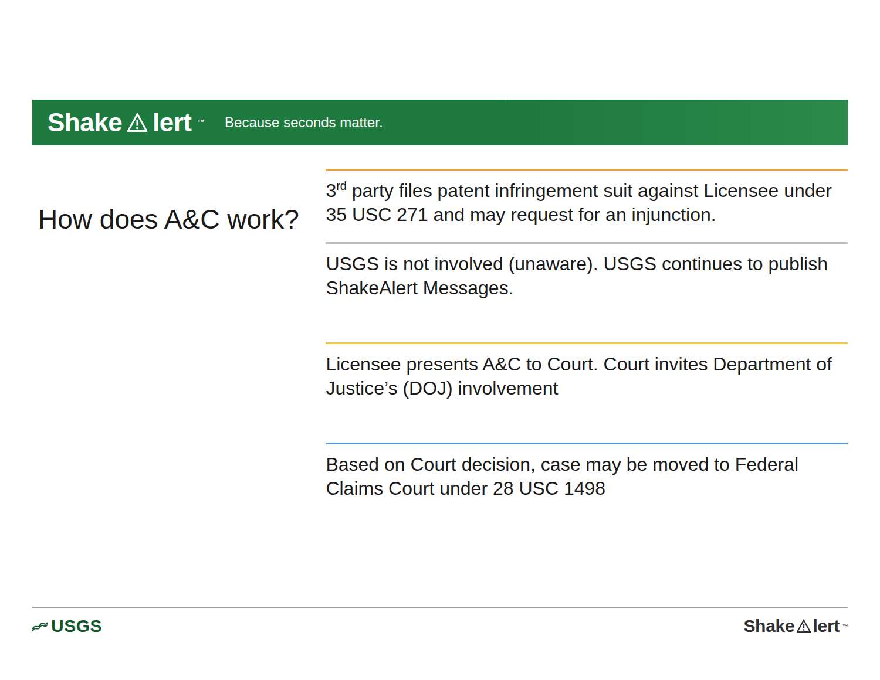Shake lert™
Because seconds matter.
How does A&C work?
3rd party files patent infringement suit against Licensee under 35 USC 271 and may request for an injunction.
USGS is not involved (unaware). USGS continues to publish ShakeAlert Messages.
Licensee presents A&C to Court. Court invites Department of Justice’s (DOJ) involvement
Based on Court decision, case may be moved to Federal Claims Court under 28 USC 1498
USGS
Shake lert™